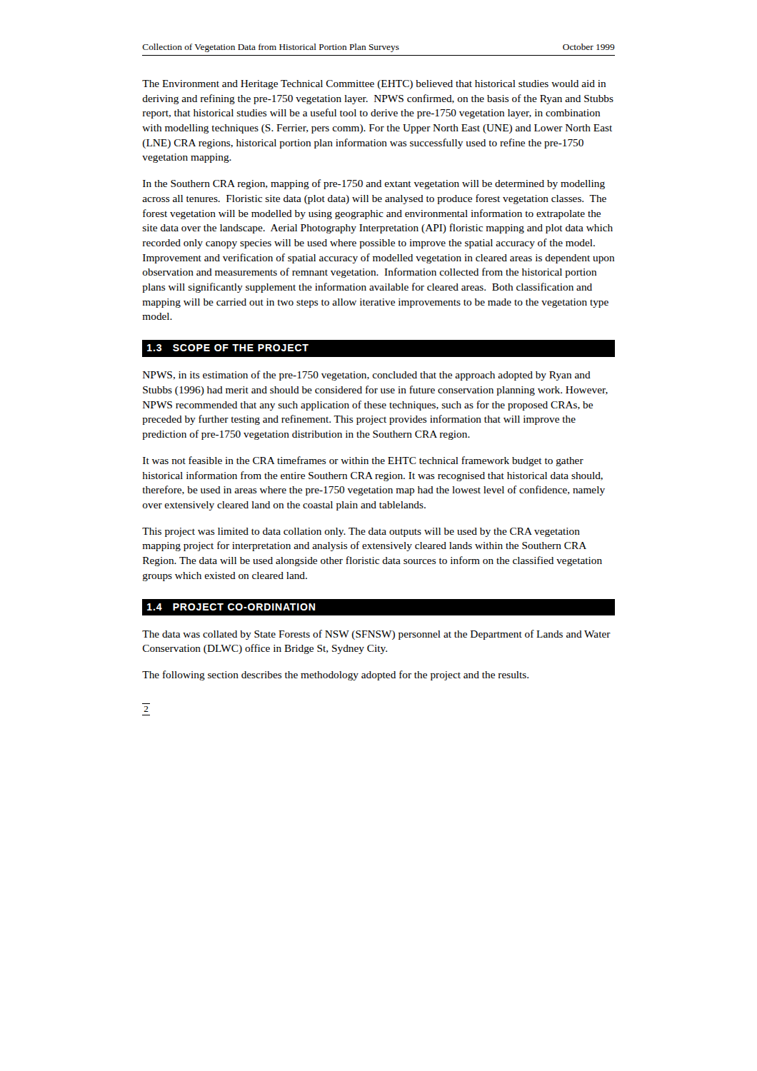Collection of Vegetation Data from Historical Portion Plan Surveys
October 1999
The Environment and Heritage Technical Committee (EHTC) believed that historical studies would aid in deriving and refining the pre-1750 vegetation layer. NPWS confirmed, on the basis of the Ryan and Stubbs report, that historical studies will be a useful tool to derive the pre-1750 vegetation layer, in combination with modelling techniques (S. Ferrier, pers comm). For the Upper North East (UNE) and Lower North East (LNE) CRA regions, historical portion plan information was successfully used to refine the pre-1750 vegetation mapping.
In the Southern CRA region, mapping of pre-1750 and extant vegetation will be determined by modelling across all tenures. Floristic site data (plot data) will be analysed to produce forest vegetation classes. The forest vegetation will be modelled by using geographic and environmental information to extrapolate the site data over the landscape. Aerial Photography Interpretation (API) floristic mapping and plot data which recorded only canopy species will be used where possible to improve the spatial accuracy of the model. Improvement and verification of spatial accuracy of modelled vegetation in cleared areas is dependent upon observation and measurements of remnant vegetation. Information collected from the historical portion plans will significantly supplement the information available for cleared areas. Both classification and mapping will be carried out in two steps to allow iterative improvements to be made to the vegetation type model.
1.3 SCOPE OF THE PROJECT
NPWS, in its estimation of the pre-1750 vegetation, concluded that the approach adopted by Ryan and Stubbs (1996) had merit and should be considered for use in future conservation planning work. However, NPWS recommended that any such application of these techniques, such as for the proposed CRAs, be preceded by further testing and refinement. This project provides information that will improve the prediction of pre-1750 vegetation distribution in the Southern CRA region.
It was not feasible in the CRA timeframes or within the EHTC technical framework budget to gather historical information from the entire Southern CRA region. It was recognised that historical data should, therefore, be used in areas where the pre-1750 vegetation map had the lowest level of confidence, namely over extensively cleared land on the coastal plain and tablelands.
This project was limited to data collation only. The data outputs will be used by the CRA vegetation mapping project for interpretation and analysis of extensively cleared lands within the Southern CRA Region. The data will be used alongside other floristic data sources to inform on the classified vegetation groups which existed on cleared land.
1.4 PROJECT CO-ORDINATION
The data was collated by State Forests of NSW (SFNSW) personnel at the Department of Lands and Water Conservation (DLWC) office in Bridge St, Sydney City.
The following section describes the methodology adopted for the project and the results.
2